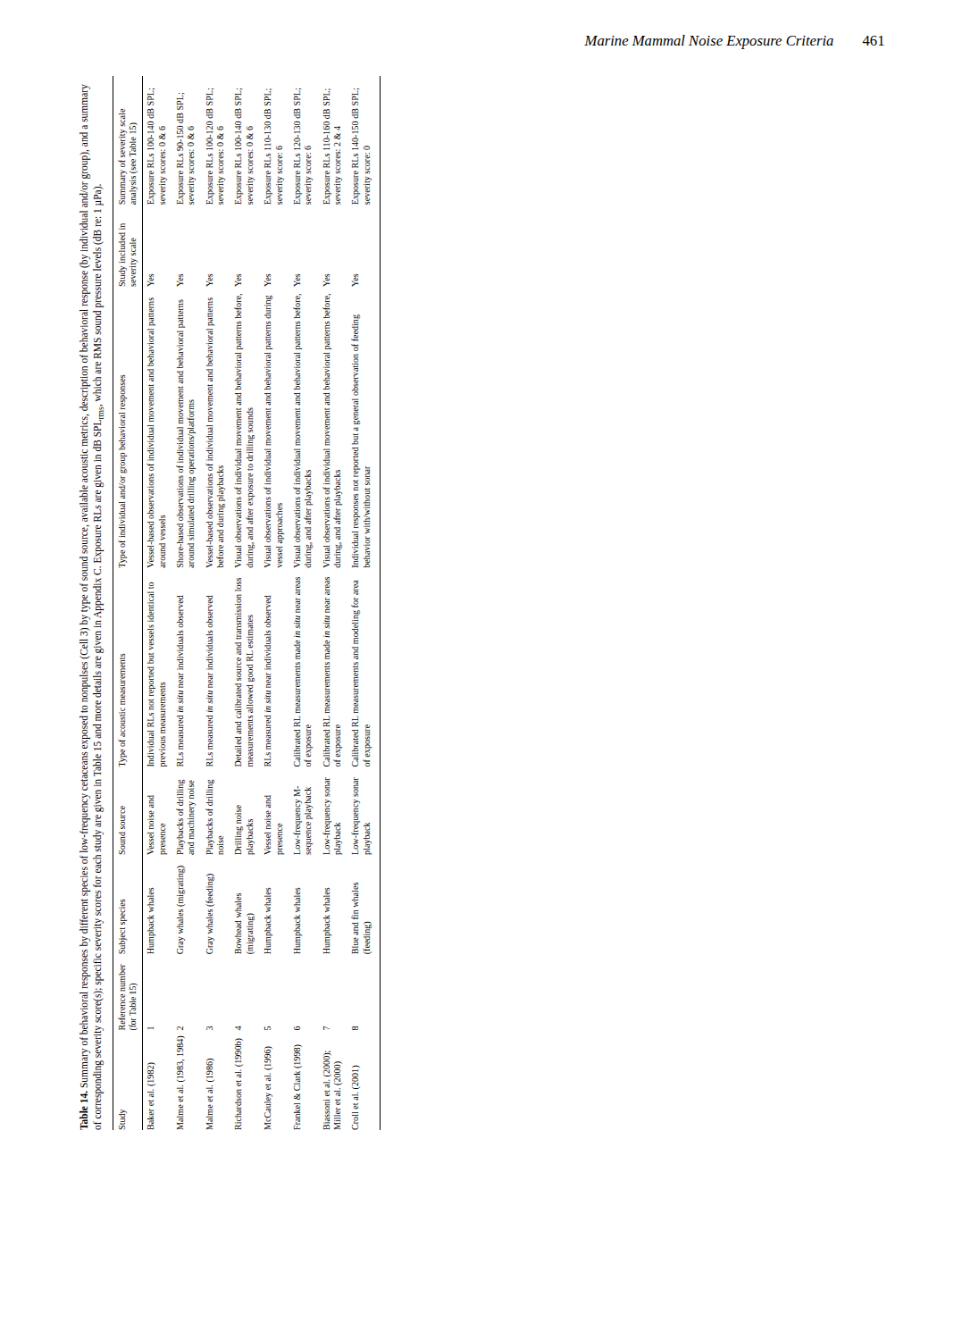Marine Mammal Noise Exposure Criteria 461
Table 14. Summary of behavioral responses by different species of low-frequency cetaceans exposed to nonpulses (Cell 3) by type of sound source, available acoustic metrics, description of behavioral response (by individual and/or group), and a summary of corresponding severity score(s); specific severity scores for each study are given in Table 15 and more details are given in Appendix C. Exposure RLs are given in dB SPLrms, which are RMS sound pressure levels (dB re: 1 µPa).
| Study | Reference number (for Table 15) | Subject species | Sound source | Type of acoustic measurements | Type of individual and/or group behavioral responses | Study included in severity scale | Summary of severity scale analysis (see Table 15) |
| --- | --- | --- | --- | --- | --- | --- | --- |
| Baker et al. (1982) | 1 | Humpback whales | Vessel noise and presence | Individual RLs not reported but vessels identical to previous measurements | Vessel-based observations of individual movement and behavioral patterns around vessels | Yes | Exposure RLs 100-140 dB SPL; severity scores: 0 & 6 |
| Malme et al. (1983, 1984) | 2 | Gray whales (migrating) | Playbacks of drilling and machinery noise | RLs measured in situ near individuals observed | Shore-based observations of individual movement and behavioral patterns around simulated drilling operations/platforms | Yes | Exposure RLs 90-150 dB SPL; severity scores: 0 & 6 |
| Malme et al. (1986) | 3 | Gray whales (feeding) | Playbacks of drilling noise | RLs measured in situ near individuals observed | Vessel-based observations of individual movement and behavioral patterns before and during playbacks | Yes | Exposure RLs 100-120 dB SPL; severity scores: 0 & 6 |
| Richardson et al. (1990b) | 4 | Bowhead whales (migrating) | Drilling noise playbacks | Detailed and calibrated source and transmission loss measurements allowed good RL estimates | Visual observations of individual movement and behavioral patterns before, during, and after exposure to drilling sounds | Yes | Exposure RLs 100-140 dB SPL; severity scores: 0 & 6 |
| McCauley et al. (1996) | 5 | Humpback whales | Vessel noise and presence | RLs measured in situ near individuals observed | Visual observations of individual movement and behavioral patterns during vessel approaches | Yes | Exposure RLs 110-130 dB SPL; severity score: 6 |
| Frankel & Clark (1998) | 6 | Humpback whales | Low-frequency M-sequence playback | Calibrated RL measurements made in situ near areas of exposure | Visual observations of individual movement and behavioral patterns before, during, and after playbacks | Yes | Exposure RLs 120-130 dB SPL; severity score: 6 |
| Biassoni et al. (2000); Miller et al. (2000) | 7 | Humpback whales | Low-frequency sonar playback | Calibrated RL measurements made in situ near areas of exposure | Visual observations of individual movement and behavioral patterns before, during, and after playbacks | Yes | Exposure RLs 110-160 dB SPL; severity scores: 2 & 4 |
| Croll et al. (2001) | 8 | Blue and fin whales (feeding) | Low-frequency sonar playback | Calibrated RL measurements and modeling for area of exposure | Individual responses not reported but a general observation of feeding behavior with/without sonar | Yes | Exposure RLs 140-150 dB SPL; severity score: 0 |